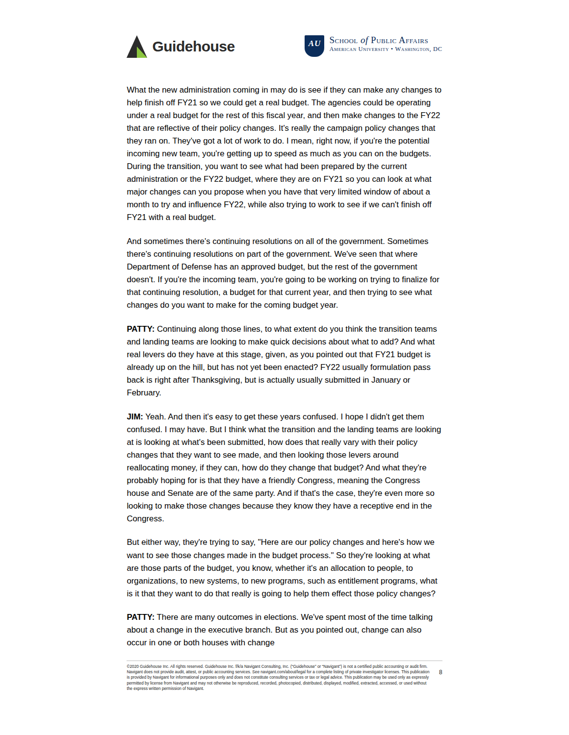Guidehouse
School of Public Affairs
American University • Washington, DC
What the new administration coming in may do is see if they can make any changes to help finish off FY21 so we could get a real budget. The agencies could be operating under a real budget for the rest of this fiscal year, and then make changes to the FY22 that are reflective of their policy changes. It's really the campaign policy changes that they ran on. They've got a lot of work to do. I mean, right now, if you're the potential incoming new team, you're getting up to speed as much as you can on the budgets. During the transition, you want to see what had been prepared by the current administration or the FY22 budget, where they are on FY21 so you can look at what major changes can you propose when you have that very limited window of about a month to try and influence FY22, while also trying to work to see if we can't finish off FY21 with a real budget.
And sometimes there's continuing resolutions on all of the government. Sometimes there's continuing resolutions on part of the government. We've seen that where Department of Defense has an approved budget, but the rest of the government doesn't. If you're the incoming team, you're going to be working on trying to finalize for that continuing resolution, a budget for that current year, and then trying to see what changes do you want to make for the coming budget year.
PATTY: Continuing along those lines, to what extent do you think the transition teams and landing teams are looking to make quick decisions about what to add? And what real levers do they have at this stage, given, as you pointed out that FY21 budget is already up on the hill, but has not yet been enacted? FY22 usually formulation pass back is right after Thanksgiving, but is actually usually submitted in January or February.
JIM: Yeah. And then it's easy to get these years confused. I hope I didn't get them confused. I may have. But I think what the transition and the landing teams are looking at is looking at what's been submitted, how does that really vary with their policy changes that they want to see made, and then looking those levers around reallocating money, if they can, how do they change that budget? And what they're probably hoping for is that they have a friendly Congress, meaning the Congress house and Senate are of the same party. And if that's the case, they're even more so looking to make those changes because they know they have a receptive end in the Congress.
But either way, they're trying to say, "Here are our policy changes and here's how we want to see those changes made in the budget process." So they're looking at what are those parts of the budget, you know, whether it's an allocation to people, to organizations, to new systems, to new programs, such as entitlement programs, what is it that they want to do that really is going to help them effect those policy changes?
PATTY: There are many outcomes in elections. We've spent most of the time talking about a change in the executive branch. But as you pointed out, change can also occur in one or both houses with change
©2020 Guidehouse Inc. All rights reserved. Guidehouse Inc. f/k/a Navigant Consulting, Inc. (“Guidehouse” or “Navigant”) is not a certified public accounting or audit firm. Navigant does not provide audit, attest, or public accounting services. See navigant.com/about/legal for a complete listing of private investigator licenses. This publication is provided by Navigant for informational purposes only and does not constitute consulting services or tax or legal advice. This publication may be used only as expressly permitted by license from Navigant and may not otherwise be reproduced, recorded, photocopied, distributed, displayed, modified, extracted, accessed, or used without the express written permission of Navigant.
8